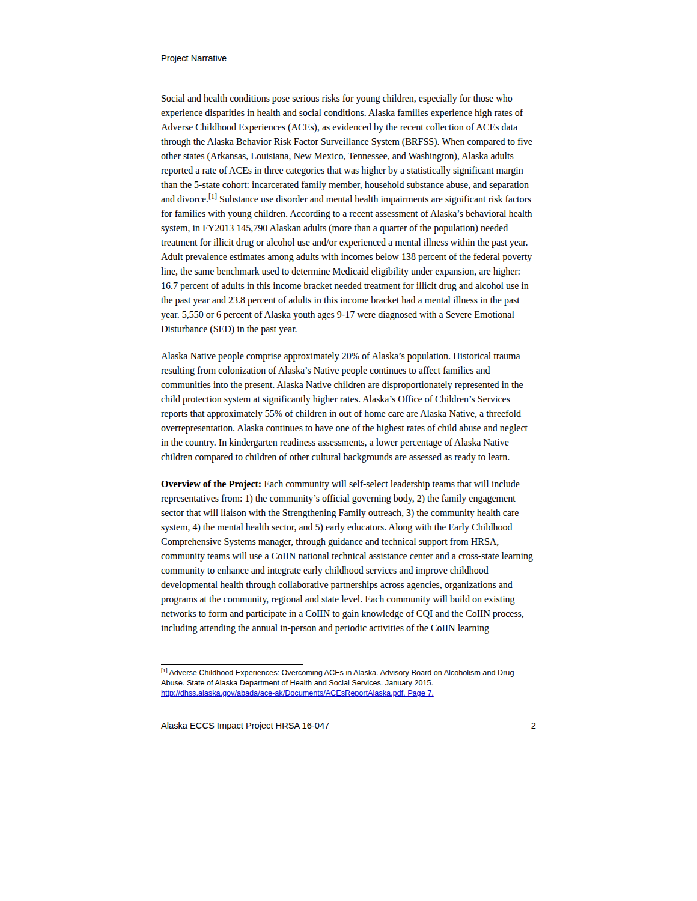Project Narrative
Social and health conditions pose serious risks for young children, especially for those who experience disparities in health and social conditions. Alaska families experience high rates of Adverse Childhood Experiences (ACEs), as evidenced by the recent collection of ACEs data through the Alaska Behavior Risk Factor Surveillance System (BRFSS). When compared to five other states (Arkansas, Louisiana, New Mexico, Tennessee, and Washington), Alaska adults reported a rate of ACEs in three categories that was higher by a statistically significant margin than the 5-state cohort: incarcerated family member, household substance abuse, and separation and divorce.[1] Substance use disorder and mental health impairments are significant risk factors for families with young children. According to a recent assessment of Alaska’s behavioral health system, in FY2013 145,790 Alaskan adults (more than a quarter of the population) needed treatment for illicit drug or alcohol use and/or experienced a mental illness within the past year. Adult prevalence estimates among adults with incomes below 138 percent of the federal poverty line, the same benchmark used to determine Medicaid eligibility under expansion, are higher: 16.7 percent of adults in this income bracket needed treatment for illicit drug and alcohol use in the past year and 23.8 percent of adults in this income bracket had a mental illness in the past year. 5,550 or 6 percent of Alaska youth ages 9-17 were diagnosed with a Severe Emotional Disturbance (SED) in the past year.
Alaska Native people comprise approximately 20% of Alaska’s population. Historical trauma resulting from colonization of Alaska’s Native people continues to affect families and communities into the present. Alaska Native children are disproportionately represented in the child protection system at significantly higher rates. Alaska’s Office of Children’s Services reports that approximately 55% of children in out of home care are Alaska Native, a threefold overrepresentation. Alaska continues to have one of the highest rates of child abuse and neglect in the country. In kindergarten readiness assessments, a lower percentage of Alaska Native children compared to children of other cultural backgrounds are assessed as ready to learn.
Overview of the Project: Each community will self-select leadership teams that will include representatives from: 1) the community’s official governing body, 2) the family engagement sector that will liaison with the Strengthening Family outreach, 3) the community health care system, 4) the mental health sector, and 5) early educators. Along with the Early Childhood Comprehensive Systems manager, through guidance and technical support from HRSA, community teams will use a CoIIN national technical assistance center and a cross-state learning community to enhance and integrate early childhood services and improve childhood developmental health through collaborative partnerships across agencies, organizations and programs at the community, regional and state level. Each community will build on existing networks to form and participate in a CoIIN to gain knowledge of CQI and the CoIIN process, including attending the annual in-person and periodic activities of the CoIIN learning
[1] Adverse Childhood Experiences: Overcoming ACEs in Alaska. Advisory Board on Alcoholism and Drug Abuse. State of Alaska Department of Health and Social Services. January 2015. http://dhss.alaska.gov/abada/ace-ak/Documents/ACEsReportAlaska.pdf. Page 7.
Alaska ECCS Impact Project HRSA 16-047 2